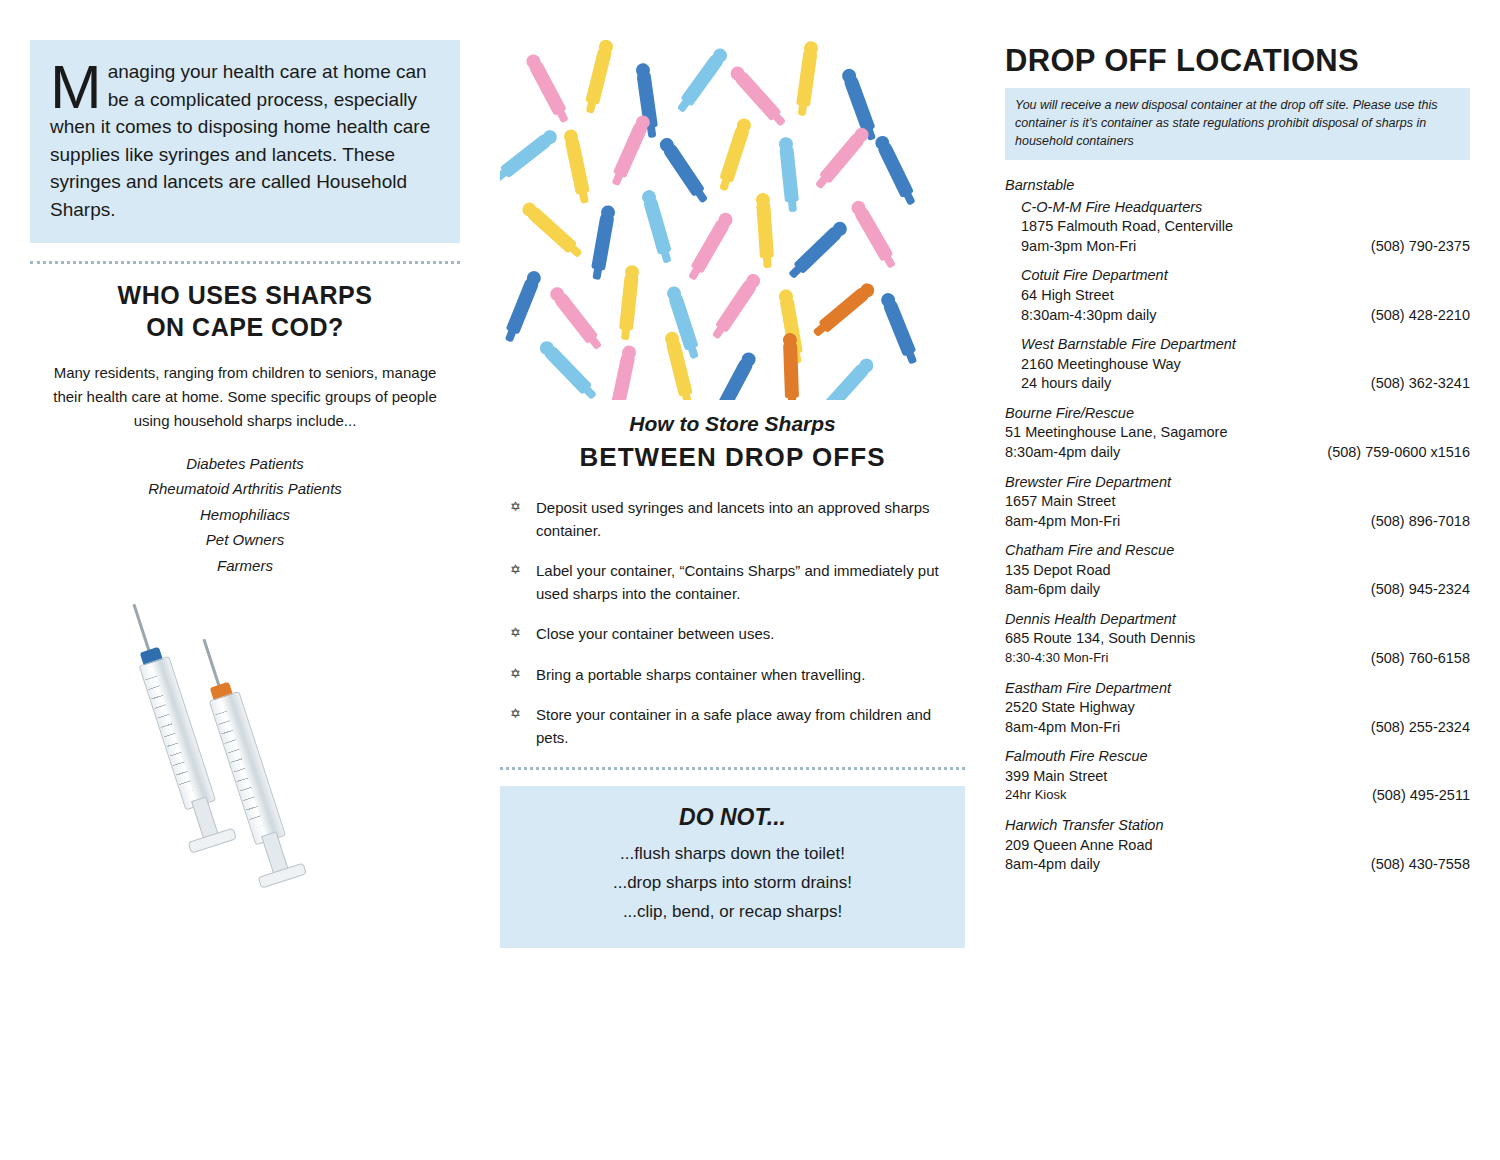Managing your health care at home can be a complicated process, especially when it comes to disposing home health care supplies like syringes and lancets. These syringes and lancets are called Household Sharps.
WHO USES SHARPS
ON CAPE COD?
Many residents, ranging from children to seniors, manage their health care at home. Some specific groups of people using household sharps include...
Diabetes Patients
Rheumatoid Arthritis Patients
Hemophiliacs
Pet Owners
Farmers
How to Store Sharps
BETWEEN DROP OFFS
Deposit used syringes and lancets into an approved sharps container.
Label your container, “Contains Sharps” and immediately put used sharps into the container.
Close your container between uses.
Bring a portable sharps container when travelling.
Store your container in a safe place away from children and pets.
DO NOT...
...flush sharps down the toilet!
...drop sharps into storm drains!
...clip, bend, or recap sharps!
DROP OFF LOCATIONS
You will receive a new disposal container at the drop off site. Please use this container is it’s container as state regulations prohibit disposal of sharps in household containers
Barnstable
C-O-M-M Fire Headquarters
1875 Falmouth Road, Centerville
9am-3pm Mon-Fri(508) 790-2375
Cotuit Fire Department
64 High Street
8:30am-4:30pm daily(508) 428-2210
West Barnstable Fire Department
2160 Meetinghouse Way
24 hours daily(508) 362-3241
Bourne Fire/Rescue
51 Meetinghouse Lane, Sagamore
8:30am-4pm daily(508) 759-0600 x1516
Brewster Fire Department
1657 Main Street
8am-4pm Mon-Fri(508) 896-7018
Chatham Fire and Rescue
135 Depot Road
8am-6pm daily(508) 945-2324
Dennis Health Department
685 Route 134, South Dennis
8:30-4:30 Mon-Fri(508) 760-6158
Eastham Fire Department
2520 State Highway
8am-4pm Mon-Fri(508) 255-2324
Falmouth Fire Rescue
399 Main Street
24hr Kiosk(508) 495-2511
Harwich Transfer Station
209 Queen Anne Road
8am-4pm daily(508) 430-7558